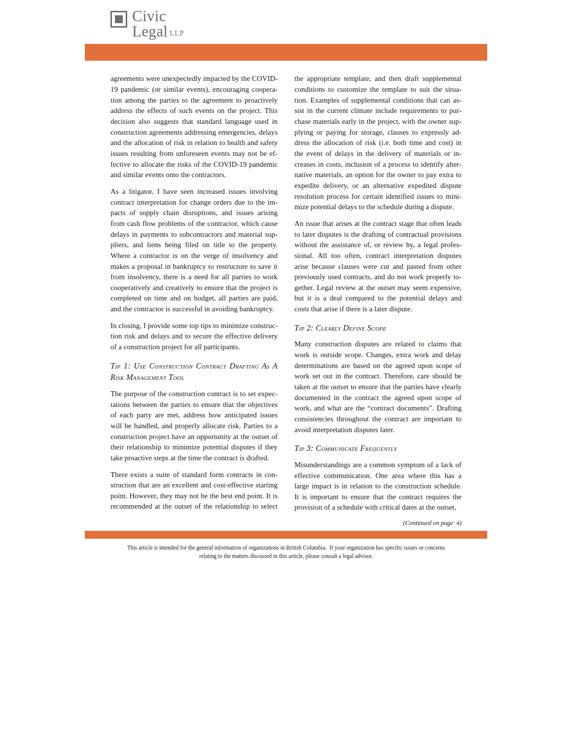Civic
Legal LLP
agreements were unexpectedly impacted by the COVID-19 pandemic (or similar events), encouraging cooperation among the parties to the agreement to proactively address the effects of such events on the project. This decision also suggests that standard language used in construction agreements addressing emergencies, delays and the allocation of risk in relation to health and safety issues resulting from unforeseen events may not be effective to allocate the risks of the COVID-19 pandemic and similar events onto the contractors.
As a litigator, I have seen increased issues involving contract interpretation for change orders due to the impacts of supply chain disruptions, and issues arising from cash flow problems of the contractor, which cause delays in payments to subcontractors and material suppliers, and liens being filed on title to the property. Where a contractor is on the verge of insolvency and makes a proposal in bankruptcy to restructure to save it from insolvency, there is a need for all parties to work cooperatively and creatively to ensure that the project is completed on time and on budget, all parties are paid, and the contractor is successful in avoiding bankruptcy.
In closing, I provide some top tips to minimize construction risk and delays and to secure the effective delivery of a construction project for all participants.
Tip 1: Use Construction Contract Drafting As A Risk Management Tool
The purpose of the construction contract is to set expectations between the parties to ensure that the objectives of each party are met, address how anticipated issues will be handled, and properly allocate risk. Parties to a construction project have an opportunity at the outset of their relationship to minimize potential disputes if they take proactive steps at the time the contract is drafted.
There exists a suite of standard form contracts in construction that are an excellent and cost-effective starting point. However, they may not be the best end point. It is recommended at the outset of the relationship to select the appropriate template, and then draft supplemental conditions to customize the template to suit the situation. Examples of supplemental conditions that can assist in the current climate include requirements to purchase materials early in the project, with the owner supplying or paying for storage, clauses to expressly address the allocation of risk (i.e. both time and cost) in the event of delays in the delivery of materials or increases in costs, inclusion of a process to identify alternative materials, an option for the owner to pay extra to expedite delivery, or an alternative expedited dispute resolution process for certain identified issues to minimize potential delays to the schedule during a dispute.
An issue that arises at the contract stage that often leads to later disputes is the drafting of contractual provisions without the assistance of, or review by, a legal professional. All too often, contract interpretation disputes arise because clauses were cut and pasted from other previously used contracts, and do not work properly together. Legal review at the outset may seem expensive, but it is a deal compared to the potential delays and costs that arise if there is a later dispute.
Tip 2: Clearly Define Scope
Many construction disputes are related to claims that work is outside scope. Changes, extra work and delay determinations are based on the agreed upon scope of work set out in the contract. Therefore, care should be taken at the outset to ensure that the parties have clearly documented in the contract the agreed upon scope of work, and what are the “contract documents”. Drafting consistencies throughout the contract are important to avoid interpretation disputes later.
Tip 3: Communicate Frequently
Misunderstandings are a common symptom of a lack of effective communication. One area where this has a large impact is in relation to the construction schedule. It is important to ensure that the contract requires the provision of a schedule with critical dates at the outset,
(Continued on page 4)
This article is intended for the general information of organizations in British Columbia. If your organization has specific issues or concerns relating to the matters discussed in this article, please consult a legal advisor.